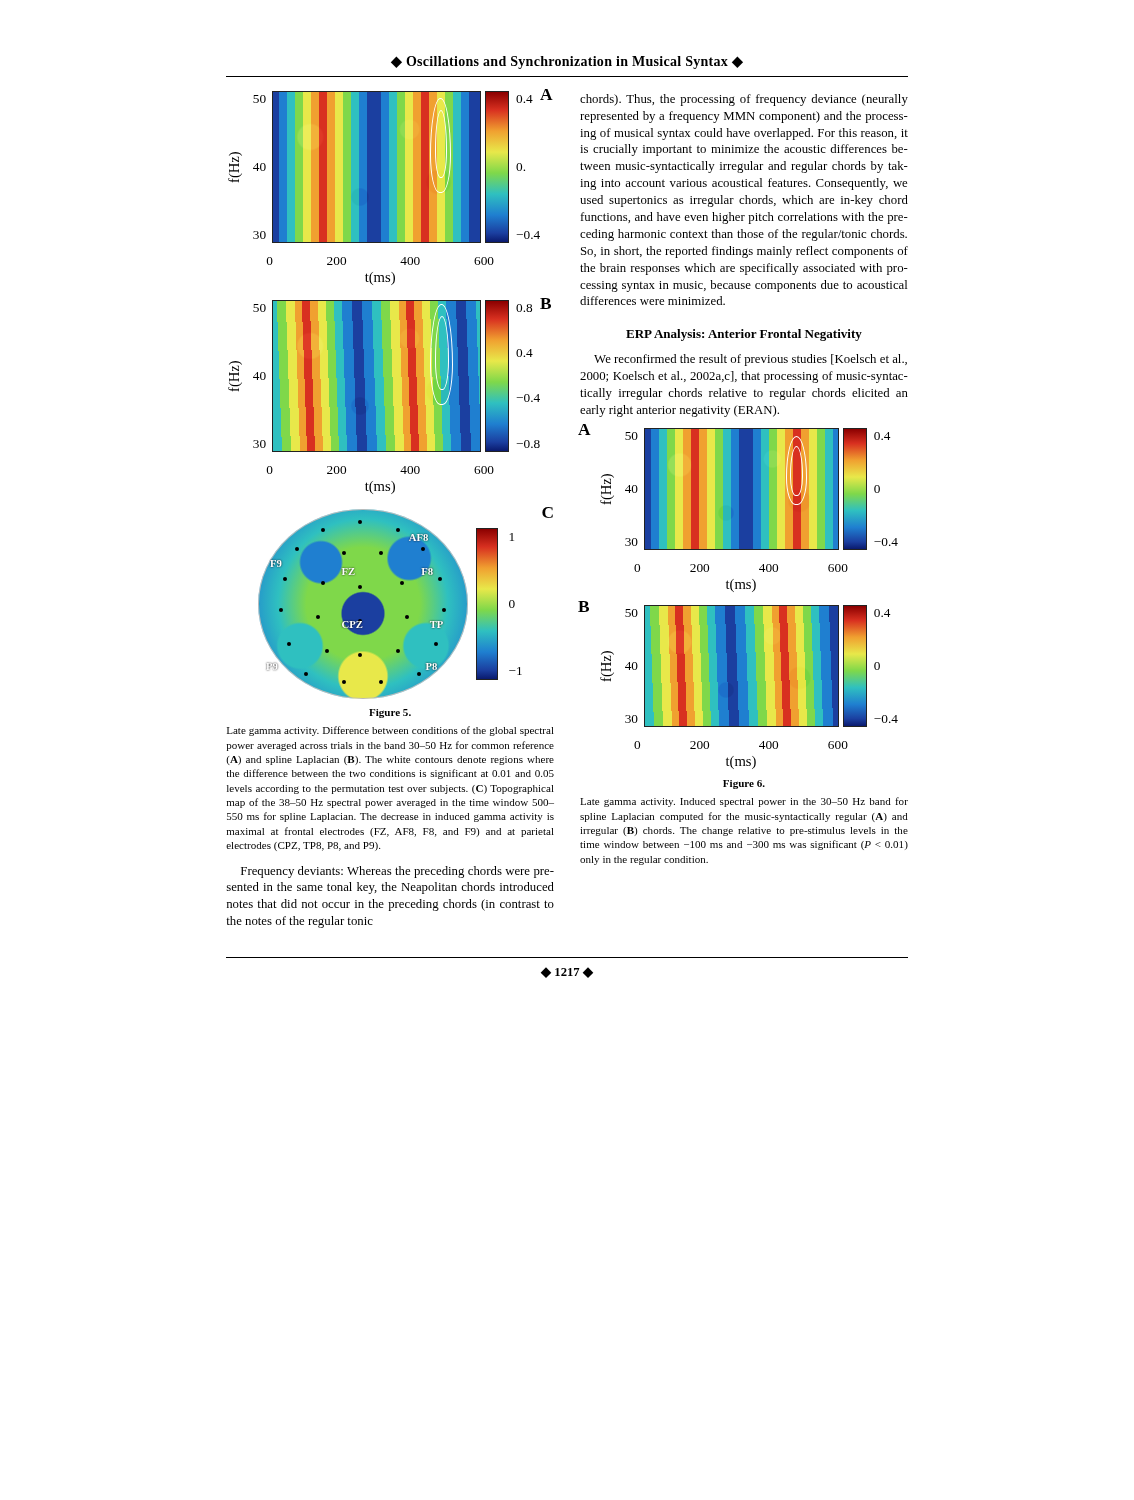◆ Oscillations and Synchronization in Musical Syntax ◆
f(Hz)
504030
0.40.−0.4
A
0200400600
t(ms)
f(Hz)
504030
0.80.4−0.4−0.8
B
0200400600
t(ms)
C
F9 AF8 FZ F8 CPZ TP P9 P8
10−1
Figure 5. Late gamma activity. Difference between conditions of the global spectral power averaged across trials in the band 30–50 Hz for common reference (A) and spline Laplacian (B). The white contours denote regions where the difference between the two conditions is significant at 0.01 and 0.05 levels according to the permutation test over subjects. (C) Topographical map of the 38–50 Hz spectral power averaged in the time window 500–550 ms for spline Laplacian. The decrease in induced gamma activity is maximal at frontal electrodes (FZ, AF8, F8, and F9) and at parietal electrodes (CPZ, TP8, P8, and P9).
Frequency deviants: Whereas the preceding chords were presented in the same tonal key, the Neapolitan chords introduced notes that did not occur in the preceding chords (in contrast to the notes of the regular tonic
chords). Thus, the processing of frequency deviance (neurally represented by a frequency MMN component) and the processing of musical syntax could have overlapped. For this reason, it is crucially important to minimize the acoustic differences between music-syntactically irregular and regular chords by taking into account various acoustical features. Consequently, we used supertonics as irregular chords, which are in-key chord functions, and have even higher pitch correlations with the preceding harmonic context than those of the regular/tonic chords. So, in short, the reported findings mainly reflect components of the brain responses which are specifically associated with processing syntax in music, because components due to acoustical differences were minimized.
ERP Analysis: Anterior Frontal Negativity
We reconfirmed the result of previous studies [Koelsch et al., 2000; Koelsch et al., 2002a,c], that processing of music-syntactically irregular chords relative to regular chords elicited an early right anterior negativity (ERAN).
A
f(Hz)
504030
0.40−0.4
0200400600
t(ms)
B
f(Hz)
504030
0.40−0.4
0200400600
t(ms)
Figure 6. Late gamma activity. Induced spectral power in the 30–50 Hz band for spline Laplacian computed for the music-syntactically regular (A) and irregular (B) chords. The change relative to pre-stimulus levels in the time window between −100 ms and −300 ms was significant (P < 0.01) only in the regular condition.
◆ 1217 ◆